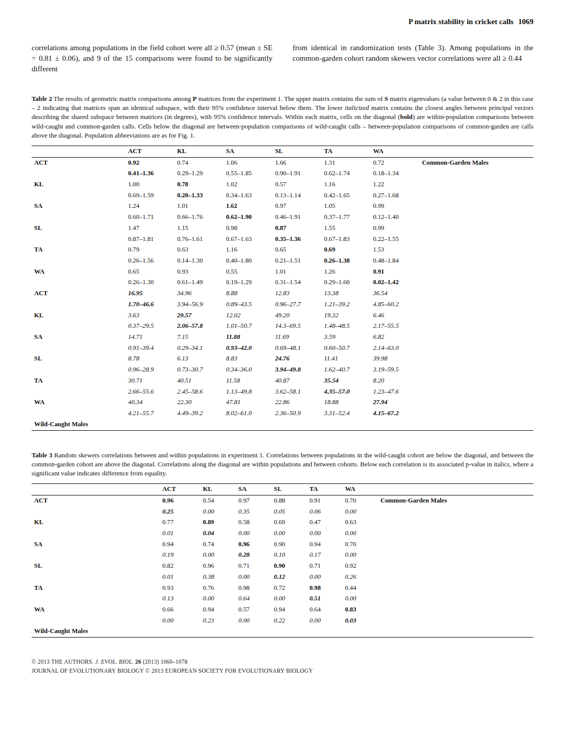P matrix stability in cricket calls 1069
correlations among populations in the field cohort were all ≥ 0.57 (mean ± SE = 0.81 ± 0.06), and 9 of the 15 comparisons were found to be significantly different
from identical in randomization tests (Table 3). Among populations in the common-garden cohort random skewers vector correlations were all ≥ 0.44
Table 2 The results of geometric matrix comparisons among P matrices from the experiment 1. The upper matrix contains the sum of S matrix eigenvalues (a value between 0 & 2 in this case – 2 indicating that matrices span an identical subspace, with their 95% confidence interval below them. The lower italicized matrix contains the closest angles between principal vectors describing the shared subspace between matrices (in degrees), with 95% confidence intervals. Within each matrix, cells on the diagonal (bold) are within-population comparisons between wild-caught and common-garden calls. Cells below the diagonal are between-population comparisons of wild-caught calls – between-population comparisons of common-garden are calls above the diagonal. Population abbreviations are as for Fig. 1.
| | ACT | KL | SA | SL | TA | WA | |
| --- | --- | --- | --- | --- | --- | --- | --- |
| ACT | 0.92 | 0.74 | 1.06 | 1.66 | 1.31 | 0.72 | Common-Garden Males |
| | 0.41–1.36 | 0.29–1.29 | 0.55–1.85 | 0.90–1.91 | 0.62–1.74 | 0.18–1.34 | |
| KL | 1.00 | 0.78 | 1.02 | 0.57 | 1.16 | 1.22 | |
| | 0.69–1.59 | 0.20–1.33 | 0.34–1.63 | 0.13–1.14 | 0.42–1.65 | 0.27–1.68 | |
| SA | 1.24 | 1.01 | 1.62 | 0.97 | 1.05 | 0.99 | |
| | 0.60–1.71 | 0.66–1.76 | 0.62–1.90 | 0.46–1.91 | 0.37–1.77 | 0.12–1.40 | |
| SL | 1.47 | 1.15 | 0.98 | 0.87 | 1.55 | 0.99 | |
| | 0.87–1.81 | 0.76–1.61 | 0.67–1.63 | 0.35–1.36 | 0.67–1.83 | 0.22–1.55 | |
| TA | 0.79 | 0.63 | 1.16 | 0.65 | 0.69 | 1.53 | |
| | 0.26–1.56 | 0.14–1.30 | 0.40–1.80 | 0.21–1.51 | 0.26–1.38 | 0.48–1.84 | |
| WA | 0.65 | 0.93 | 0.55 | 1.01 | 1.26 | 0.91 | |
| | 0.26–1.30 | 0.61–1.49 | 0.19–1.29 | 0.31–1.54 | 0.29–1.60 | 0.02–1.42 | |
| ACT | 16.95 | 34.96 | 8.88 | 12.83 | 13.38 | 36.54 | |
| | 1.70–46.6 | 3.94–56.9 | 0.89–43.5 | 0.96–27.7 | 1.21–39.2 | 4.85–60.2 | |
| KL | 3.63 | 29.57 | 12.02 | 49.20 | 19.32 | 6.46 | |
| | 0.37–29.5 | 2.06–57.8 | 1.01–50.7 | 14.3–69.5 | 1.48–48.5 | 2.17–55.5 | |
| SA | 14.71 | 7.15 | 11.88 | 11.69 | 3.59 | 6.82 | |
| | 0.91–39.4 | 0.29–34.1 | 0.93–42.0 | 0.69–48.1 | 0.60–50.7 | 2.14–63.0 | |
| SL | 8.78 | 6.13 | 8.83 | 24.76 | 11.41 | 39.98 | |
| | 0.96–28.9 | 0.73–30.7 | 0.34–36.0 | 3.94–49.8 | 1.62–40.7 | 3.19–59.5 | |
| TA | 30.71 | 40.51 | 11.58 | 40.87 | 35.54 | 8.20 | |
| | 2.66–55.6 | 2.45–58.6 | 1.13–49.8 | 3.62–58.1 | 4.35–57.0 | 1.23–47.6 | |
| WA | 40.34 | 22.30 | 47.81 | 22.86 | 18.88 | 27.94 | |
| | 4.21–55.7 | 4.49–39.2 | 8.02–61.0 | 2.36–50.9 | 3.31–52.4 | 4.15–67.2 | |
| Wild-Caught Males | | | | | | | |
Table 3 Random skewers correlations between and within populations in experiment 1. Correlations between populations in the wild-caught cohort are below the diagonal, and between the common-garden cohort are above the diagonal. Correlations along the diagonal are within populations and between cohorts. Below each correlation is its associated p-value in italics, where a significant value indicates difference from equality.
| | ACT | KL | SA | SL | TA | WA | |
| --- | --- | --- | --- | --- | --- | --- | --- |
| ACT | 0.96 | 0.54 | 0.97 | 0.88 | 0.91 | 0.70 | Common-Garden Males |
| | 0.25 | 0.00 | 0.35 | 0.05 | 0.06 | 0.00 | |
| KL | 0.77 | 0.89 | 0.58 | 0.69 | 0.47 | 0.63 | |
| | 0.01 | 0.04 | 0.00 | 0.00 | 0.00 | 0.00 | |
| SA | 0.94 | 0.74 | 0.96 | 0.90 | 0.94 | 0.70 | |
| | 0.19 | 0.00 | 0.28 | 0.10 | 0.17 | 0.00 | |
| SL | 0.82 | 0.96 | 0.71 | 0.90 | 0.71 | 0.92 | |
| | 0.01 | 0.38 | 0.00 | 0.12 | 0.00 | 0.26 | |
| TA | 0.93 | 0.76 | 0.98 | 0.72 | 0.98 | 0.44 | |
| | 0.13 | 0.00 | 0.64 | 0.00 | 0.51 | 0.00 | |
| WA | 0.66 | 0.94 | 0.57 | 0.94 | 0.64 | 0.83 | |
| | 0.00 | 0.23 | 0.00 | 0.22 | 0.00 | 0.03 | |
| Wild-Caught Males | | | | | | | |
© 2013 THE AUTHORS. J. EVOL. BIOL. 26 (2013) 1060–1078
JOURNAL OF EVOLUTIONARY BIOLOGY © 2013 EUROPEAN SOCIETY FOR EVOLUTIONARY BIOLOGY